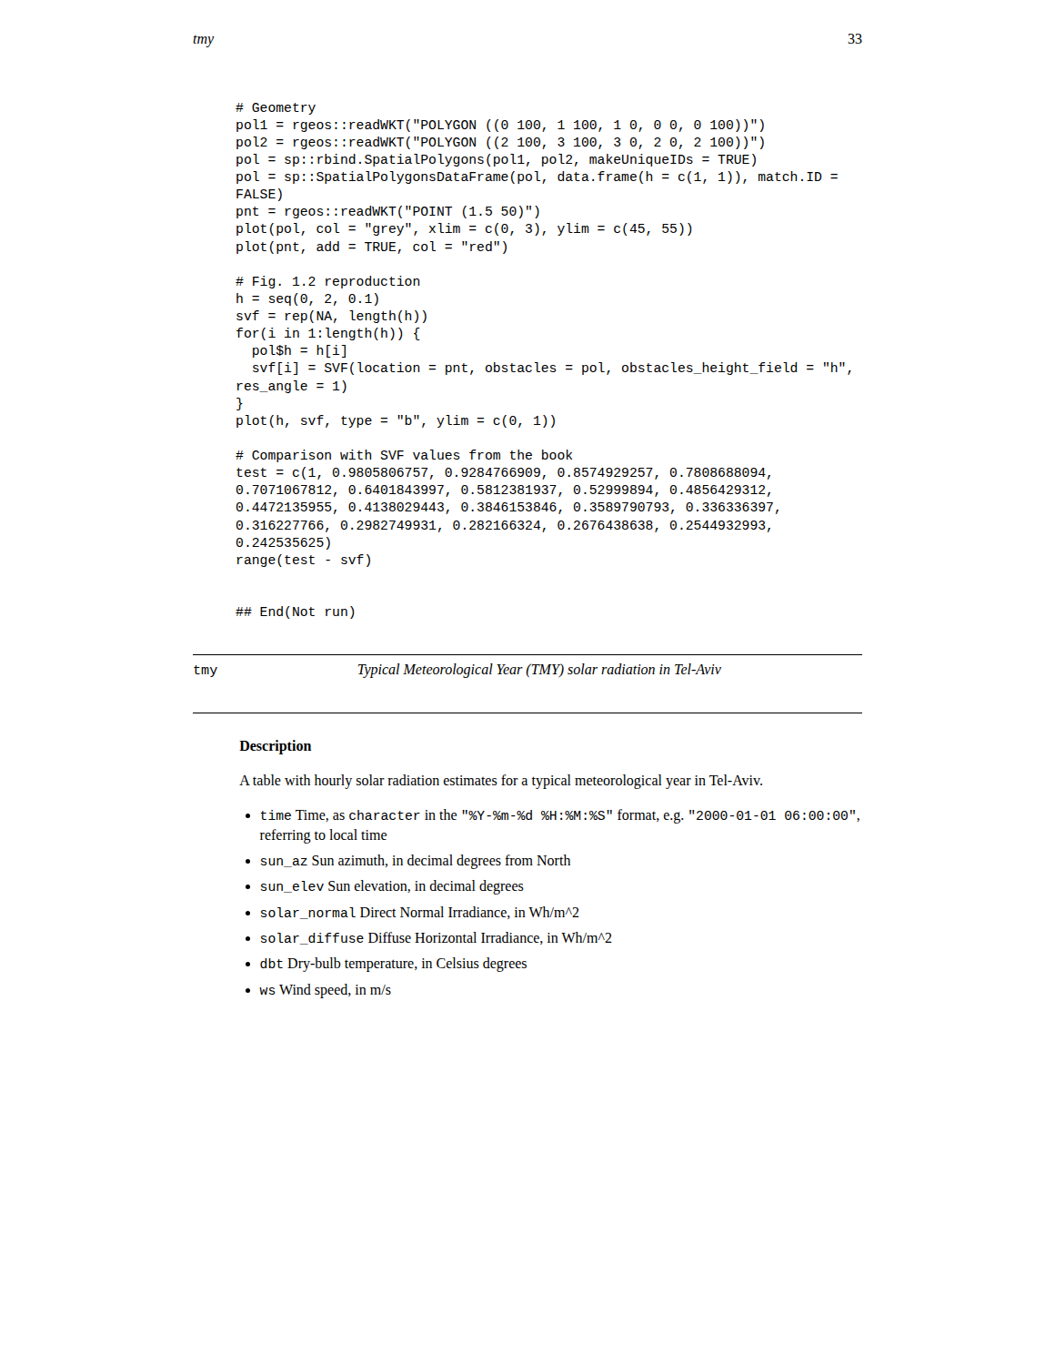tmy 33
# Geometry
pol1 = rgeos::readWKT("POLYGON ((0 100, 1 100, 1 0, 0 0, 0 100))")
pol2 = rgeos::readWKT("POLYGON ((2 100, 3 100, 3 0, 2 0, 2 100))")
pol = sp::rbind.SpatialPolygons(pol1, pol2, makeUniqueIDs = TRUE)
pol = sp::SpatialPolygonsDataFrame(pol, data.frame(h = c(1, 1)), match.ID = FALSE)
pnt = rgeos::readWKT("POINT (1.5 50)")
plot(pol, col = "grey", xlim = c(0, 3), ylim = c(45, 55))
plot(pnt, add = TRUE, col = "red")

# Fig. 1.2 reproduction
h = seq(0, 2, 0.1)
svf = rep(NA, length(h))
for(i in 1:length(h)) {
  pol$h = h[i]
  svf[i] = SVF(location = pnt, obstacles = pol, obstacles_height_field = "h", res_angle = 1)
}
plot(h, svf, type = "b", ylim = c(0, 1))

# Comparison with SVF values from the book
test = c(1, 0.9805806757, 0.9284766909, 0.8574929257, 0.7808688094,
0.7071067812, 0.6401843997, 0.5812381937, 0.52999894, 0.4856429312,
0.4472135955, 0.4138029443, 0.3846153846, 0.3589790793, 0.336336397,
0.316227766, 0.2982749931, 0.282166324, 0.2676438638, 0.2544932993,
0.242535625)
range(test - svf)


## End(Not run)
tmy Typical Meteorological Year (TMY) solar radiation in Tel-Aviv
Description
A table with hourly solar radiation estimates for a typical meteorological year in Tel-Aviv.
time Time, as character in the "%Y-%m-%d %H:%M:%S" format, e.g. "2000-01-01 06:00:00", referring to local time
sun_az Sun azimuth, in decimal degrees from North
sun_elev Sun elevation, in decimal degrees
solar_normal Direct Normal Irradiance, in Wh/m^2
solar_diffuse Diffuse Horizontal Irradiance, in Wh/m^2
dbt Dry-bulb temperature, in Celsius degrees
ws Wind speed, in m/s